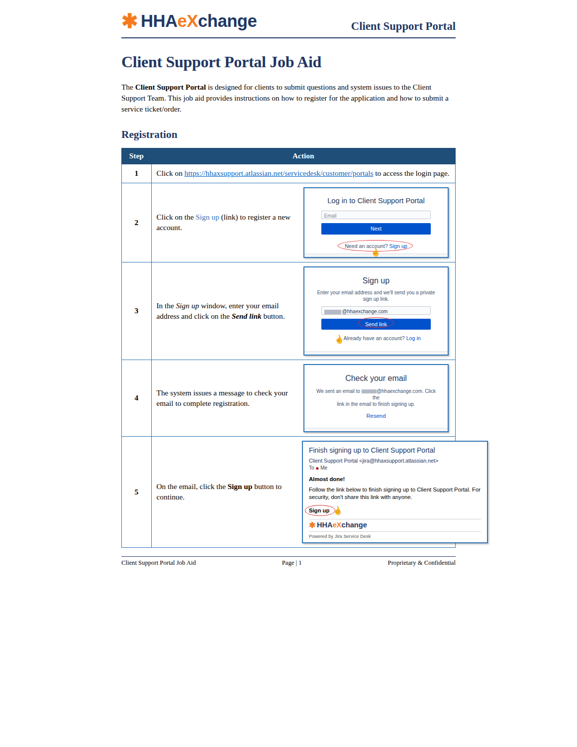✱ HHA eX change
Client Support Portal
Client Support Portal Job Aid
The Client Support Portal is designed for clients to submit questions and system issues to the Client Support Team. This job aid provides instructions on how to register for the application and how to submit a service ticket/order.
Registration
| Step | Action |
| --- | --- |
| 1 | Click on https://hhaxsupport.atlassian.net/servicedesk/customer/portals to access the login page. |
| 2 | Click on the Sign up (link) to register a new account. Log in to Client Support Portal Email Next Need an account? Sign up |
| 3 | In the Sign up window, enter your email address and click on the Send link button. Sign up Enter your email address and we'll send you a private sign up link. @hhaexchange.com Send link Already have an account? Log in |
| 4 | The system issues a message to check your email to complete registration. Check your email We sent an email to @hhaexchange.com. Click the link in the email to finish signing up. Resend |
| 5 | On the email, click the Sign up button to continue. Finish signing up to Client Support Portal Client Support Portal <jira@hhaxsupport.atlassian.net> To ● Me Almost done! Follow the link below to finish signing up to Client Support Portal. For security, don't share this link with anyone. Sign up ✱ HHA eX change Powered by Jira Service Desk |
Client Support Portal Job Aid
Page | 1
Proprietary & Confidential